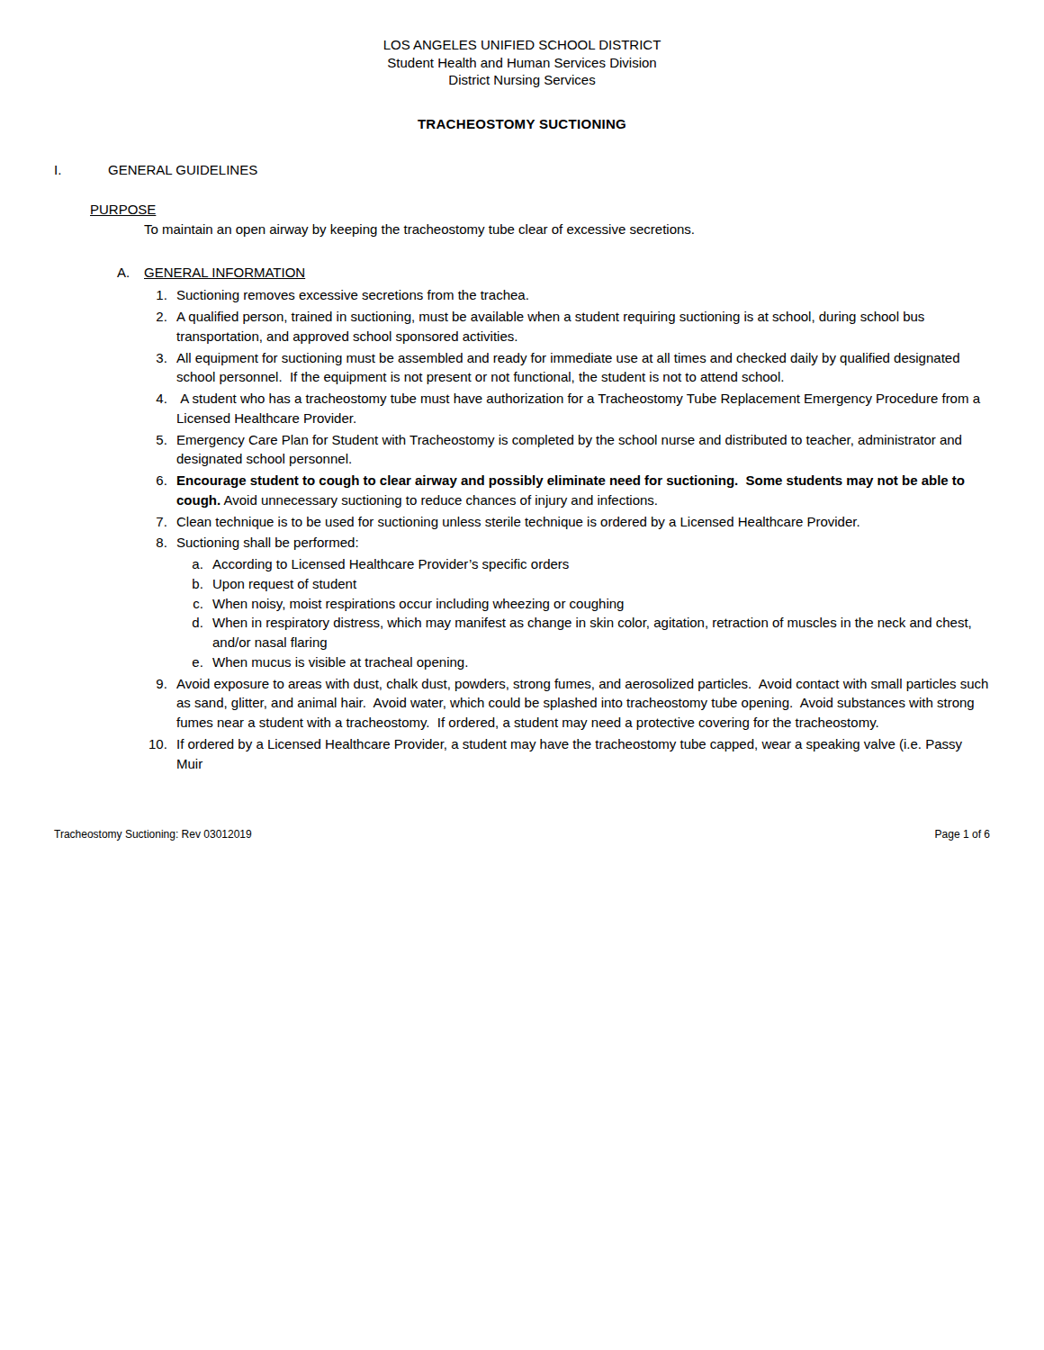LOS ANGELES UNIFIED SCHOOL DISTRICT
Student Health and Human Services Division
District Nursing Services
TRACHEOSTOMY SUCTIONING
I. GENERAL GUIDELINES
PURPOSE
To maintain an open airway by keeping the tracheostomy tube clear of excessive secretions.
A. GENERAL INFORMATION
Suctioning removes excessive secretions from the trachea.
A qualified person, trained in suctioning, must be available when a student requiring suctioning is at school, during school bus transportation, and approved school sponsored activities.
All equipment for suctioning must be assembled and ready for immediate use at all times and checked daily by qualified designated school personnel. If the equipment is not present or not functional, the student is not to attend school.
A student who has a tracheostomy tube must have authorization for a Tracheostomy Tube Replacement Emergency Procedure from a Licensed Healthcare Provider.
Emergency Care Plan for Student with Tracheostomy is completed by the school nurse and distributed to teacher, administrator and designated school personnel.
Encourage student to cough to clear airway and possibly eliminate need for suctioning. Some students may not be able to cough. Avoid unnecessary suctioning to reduce chances of injury and infections.
Clean technique is to be used for suctioning unless sterile technique is ordered by a Licensed Healthcare Provider.
Suctioning shall be performed:
According to Licensed Healthcare Provider’s specific orders
Upon request of student
When noisy, moist respirations occur including wheezing or coughing
When in respiratory distress, which may manifest as change in skin color, agitation, retraction of muscles in the neck and chest, and/or nasal flaring
When mucus is visible at tracheal opening.
Avoid exposure to areas with dust, chalk dust, powders, strong fumes, and aerosolized particles. Avoid contact with small particles such as sand, glitter, and animal hair. Avoid water, which could be splashed into tracheostomy tube opening. Avoid substances with strong fumes near a student with a tracheostomy. If ordered, a student may need a protective covering for the tracheostomy.
If ordered by a Licensed Healthcare Provider, a student may have the tracheostomy tube capped, wear a speaking valve (i.e. Passy Muir
Tracheostomy Suctioning: Rev 03012019 Page 1 of 6